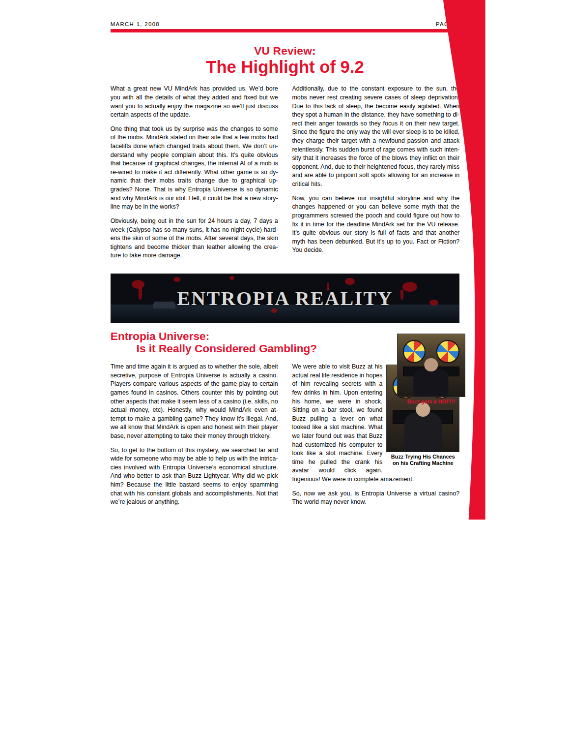MARCH 1, 2008
PAGE 7
VU Review: The Highlight of 9.2
What a great new VU MindArk has provided us. We’d bore you with all the details of what they added and fixed but we want you to actually enjoy the magazine so we’ll just discuss certain aspects of the update.
One thing that took us by surprise was the changes to some of the mobs. MindArk stated on their site that a few mobs had facelifts done which changed traits about them. We don’t understand why people complain about this. It’s quite obvious that because of graphical changes, the internal AI of a mob is re-wired to make it act differently. What other game is so dynamic that their mobs traits change due to graphical upgrades? None. That is why Entropia Universe is so dynamic and why MindArk is our idol. Hell, it could be that a new storyline may be in the works?
Obviously, being out in the sun for 24 hours a day, 7 days a week (Calypso has so many suns, it has no night cycle) hardens the skin of some of the mobs. After several days, the skin tightens and become thicker than leather allowing the creature to take more damage.
Additionally, due to the constant exposure to the sun, the mobs never rest creating severe cases of sleep deprivation. Due to this lack of sleep, the become easily agitated. When they spot a human in the distance, they have something to direct their anger towards so they focus it on their new target. Since the figure the only way the will ever sleep is to be killed, they charge their target with a newfound passion and attack relentlessly. This sudden burst of rage comes with such intensity that it increases the force of the blows they inflict on their opponent. And, due to their heightened focus, they rarely miss and are able to pinpoint soft spots allowing for an increase in critical hits.
Now, you can believe our insightful storyline and why the changes happened or you can believe some myth that the programmers screwed the pooch and could figure out how to fix it in time for the deadline MindArk set for the VU release. It’s quite obvious our story is full of facts and that another myth has been debunked. But it’s up to you. Fact or Fiction? You decide.
ENTROPIA REALITY
Entropia Universe: Is it Really Considered Gambling?
Buzz gets a HOF!!!
Time and time again it is argued as to whether the sole, albeit secretive, purpose of Entropia Universe is actually a casino. Players compare various aspects of the game play to certain games found in casinos. Others counter this by pointing out other aspects that make it seem less of a casino (i.e. skills, no actual money, etc). Honestly, why would MindArk even attempt to make a gambling game? They know it’s illegal. And, we all know that MindArk is open and honest with their player base, never attempting to take their money through trickery.
Buzz Trying His Chances
on his Crafting Machine
So, to get to the bottom of this mystery, we searched far and wide for someone who may be able to help us with the intricacies involved with Entropia Universe’s economical structure. And who better to ask than Buzz Lightyear. Why did we pick him? Because the little bastard seems to enjoy spamming chat with his constant globals and accomplishments. Not that we’re jealous or anything.
We were able to visit Buzz at his actual real life residence in hopes of him revealing secrets with a few drinks in him. Upon entering his home, we were in shock. Sitting on a bar stool, we found Buzz pulling a lever on what looked like a slot machine. What we later found out was that Buzz had customized his computer to look like a slot machine. Every time he pulled the crank his avatar would click again. Ingenious! We were in complete amazement.
So, now we ask you, is Entropia Universe a virtual casino? The world may never know.